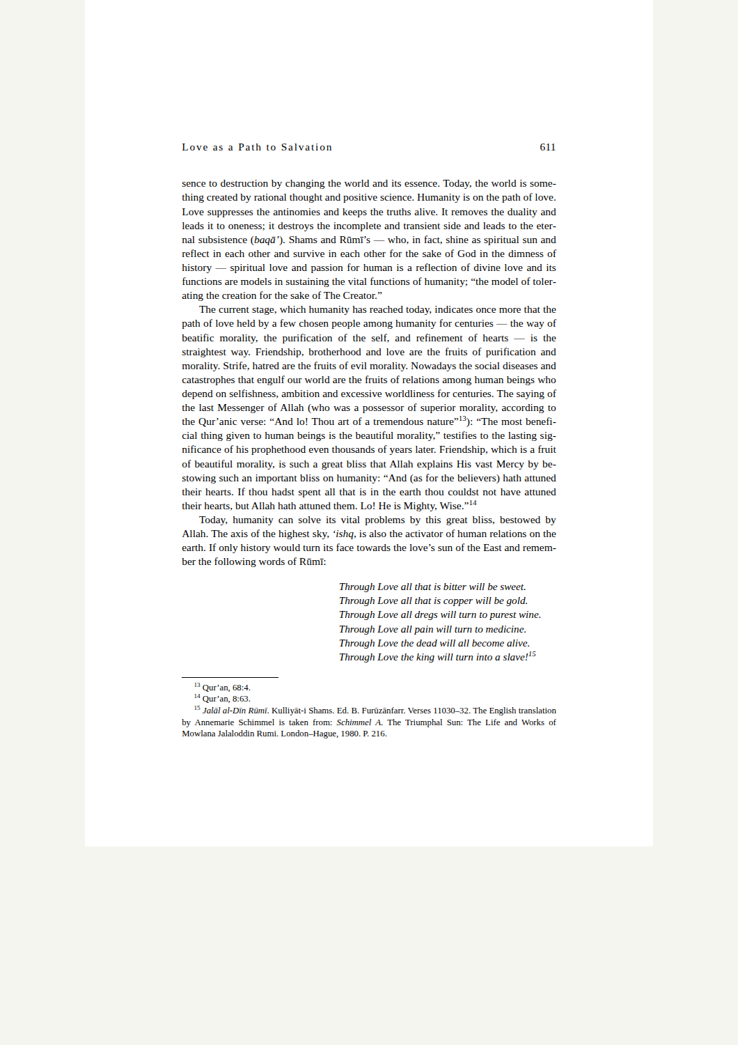Love as a Path to Salvation 611
sence to destruction by changing the world and its essence. Today, the world is something created by rational thought and positive science. Humanity is on the path of love. Love suppresses the antinomies and keeps the truths alive. It removes the duality and leads it to oneness; it destroys the incomplete and transient side and leads to the eternal subsistence (baqā’). Shams and Rūmī’s — who, in fact, shine as spiritual sun and reflect in each other and survive in each other for the sake of God in the dimness of history — spiritual love and passion for human is a reflection of divine love and its functions are models in sustaining the vital functions of humanity; “the model of tolerating the creation for the sake of The Creator.”
The current stage, which humanity has reached today, indicates once more that the path of love held by a few chosen people among humanity for centuries — the way of beatific morality, the purification of the self, and refinement of hearts — is the straightest way. Friendship, brotherhood and love are the fruits of purification and morality. Strife, hatred are the fruits of evil morality. Nowadays the social diseases and catastrophes that engulf our world are the fruits of relations among human beings who depend on selfishness, ambition and excessive worldliness for centuries. The saying of the last Messenger of Allah (who was a possessor of superior morality, according to the Qur’anic verse: “And lo! Thou art of a tremendous nature”13): “The most beneficial thing given to human beings is the beautiful morality,” testifies to the lasting significance of his prophethood even thousands of years later. Friendship, which is a fruit of beautiful morality, is such a great bliss that Allah explains His vast Mercy by bestowing such an important bliss on humanity: “And (as for the believers) hath attuned their hearts. If thou hadst spent all that is in the earth thou couldst not have attuned their hearts, but Allah hath attuned them. Lo! He is Mighty, Wise.”14
Today, humanity can solve its vital problems by this great bliss, bestowed by Allah. The axis of the highest sky, ‘ishq, is also the activator of human relations on the earth. If only history would turn its face towards the love’s sun of the East and remember the following words of Rūmī:
Through Love all that is bitter will be sweet.
Through Love all that is copper will be gold.
Through Love all dregs will turn to purest wine.
Through Love all pain will turn to medicine.
Through Love the dead will all become alive.
Through Love the king will turn into a slave!15
13 Qur’an, 68:4.
14 Qur’an, 8:63.
15 Jalāl al-Dīn Rūmī. Kulliyāt-i Shams. Ed. B. Furūzānfarr. Verses 11030–32. The English translation by Annemarie Schimmel is taken from: Schimmel A. The Triumphal Sun: The Life and Works of Mowlana Jalaloddin Rumi. London–Hague, 1980. P. 216.